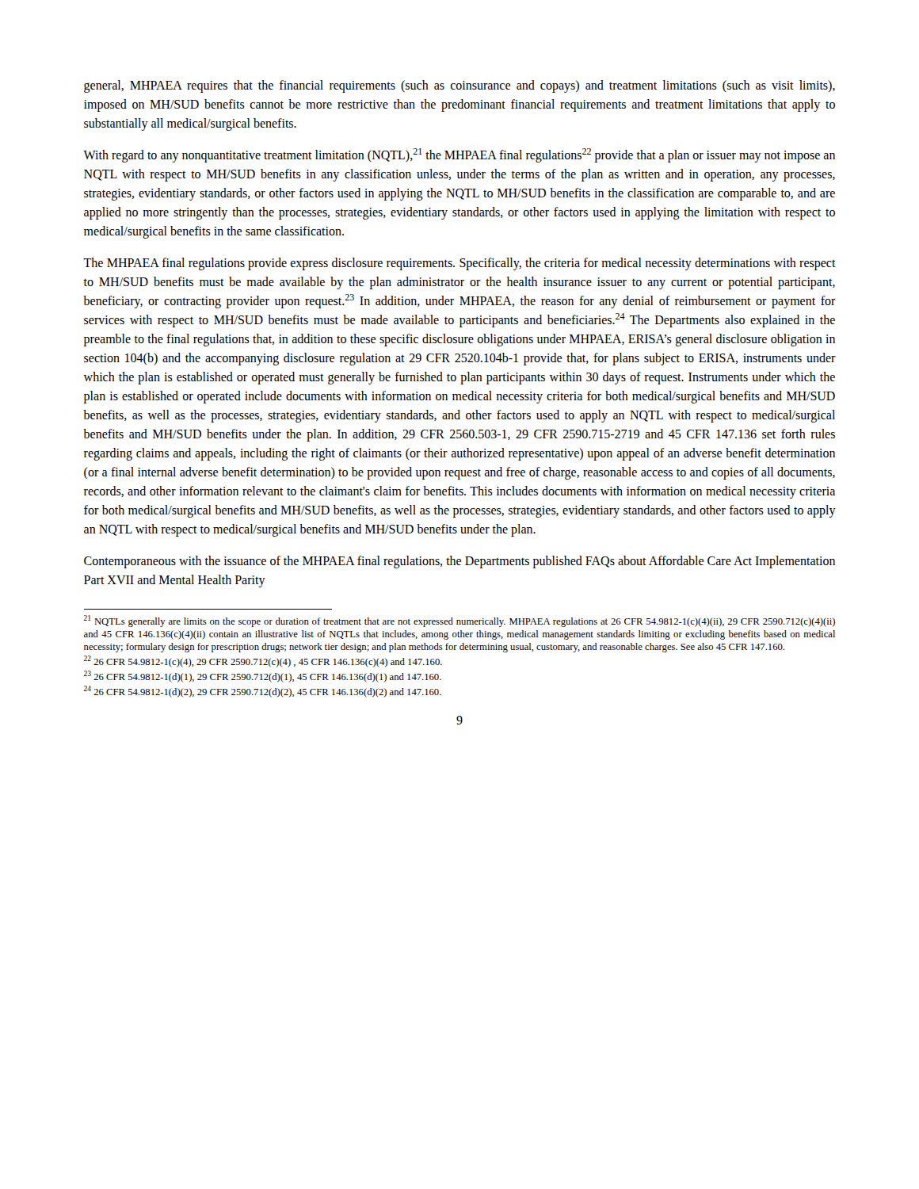general, MHPAEA requires that the financial requirements (such as coinsurance and copays) and treatment limitations (such as visit limits), imposed on MH/SUD benefits cannot be more restrictive than the predominant financial requirements and treatment limitations that apply to substantially all medical/surgical benefits.
With regard to any nonquantitative treatment limitation (NQTL),21 the MHPAEA final regulations22 provide that a plan or issuer may not impose an NQTL with respect to MH/SUD benefits in any classification unless, under the terms of the plan as written and in operation, any processes, strategies, evidentiary standards, or other factors used in applying the NQTL to MH/SUD benefits in the classification are comparable to, and are applied no more stringently than the processes, strategies, evidentiary standards, or other factors used in applying the limitation with respect to medical/surgical benefits in the same classification.
The MHPAEA final regulations provide express disclosure requirements. Specifically, the criteria for medical necessity determinations with respect to MH/SUD benefits must be made available by the plan administrator or the health insurance issuer to any current or potential participant, beneficiary, or contracting provider upon request.23 In addition, under MHPAEA, the reason for any denial of reimbursement or payment for services with respect to MH/SUD benefits must be made available to participants and beneficiaries.24 The Departments also explained in the preamble to the final regulations that, in addition to these specific disclosure obligations under MHPAEA, ERISA’s general disclosure obligation in section 104(b) and the accompanying disclosure regulation at 29 CFR 2520.104b-1 provide that, for plans subject to ERISA, instruments under which the plan is established or operated must generally be furnished to plan participants within 30 days of request. Instruments under which the plan is established or operated include documents with information on medical necessity criteria for both medical/surgical benefits and MH/SUD benefits, as well as the processes, strategies, evidentiary standards, and other factors used to apply an NQTL with respect to medical/surgical benefits and MH/SUD benefits under the plan. In addition, 29 CFR 2560.503-1, 29 CFR 2590.715-2719 and 45 CFR 147.136 set forth rules regarding claims and appeals, including the right of claimants (or their authorized representative) upon appeal of an adverse benefit determination (or a final internal adverse benefit determination) to be provided upon request and free of charge, reasonable access to and copies of all documents, records, and other information relevant to the claimant's claim for benefits. This includes documents with information on medical necessity criteria for both medical/surgical benefits and MH/SUD benefits, as well as the processes, strategies, evidentiary standards, and other factors used to apply an NQTL with respect to medical/surgical benefits and MH/SUD benefits under the plan.
Contemporaneous with the issuance of the MHPAEA final regulations, the Departments published FAQs about Affordable Care Act Implementation Part XVII and Mental Health Parity
21 NQTLs generally are limits on the scope or duration of treatment that are not expressed numerically. MHPAEA regulations at 26 CFR 54.9812-1(c)(4)(ii), 29 CFR 2590.712(c)(4)(ii) and 45 CFR 146.136(c)(4)(ii) contain an illustrative list of NQTLs that includes, among other things, medical management standards limiting or excluding benefits based on medical necessity; formulary design for prescription drugs; network tier design; and plan methods for determining usual, customary, and reasonable charges. See also 45 CFR 147.160.
22 26 CFR 54.9812-1(c)(4), 29 CFR 2590.712(c)(4) , 45 CFR 146.136(c)(4) and 147.160.
23 26 CFR 54.9812-1(d)(1), 29 CFR 2590.712(d)(1), 45 CFR 146.136(d)(1) and 147.160.
24 26 CFR 54.9812-1(d)(2), 29 CFR 2590.712(d)(2), 45 CFR 146.136(d)(2) and 147.160.
9